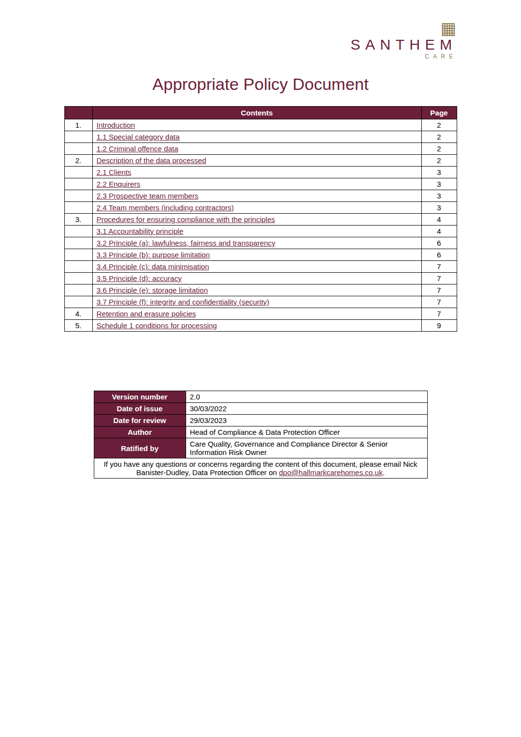▦
SANTHEM
CARE
Appropriate Policy Document
| | Contents | Page |
| --- | --- | --- |
| 1. | Introduction | 2 |
| | 1.1 Special category data | 2 |
| | 1.2 Criminal offence data | 2 |
| 2. | Description of the data processed | 2 |
| | 2.1 Clients | 3 |
| | 2.2 Enquirers | 3 |
| | 2.3 Prospective team members | 3 |
| | 2.4 Team members (including contractors) | 3 |
| 3. | Procedures for ensuring compliance with the principles | 4 |
| | 3.1 Accountability principle | 4 |
| | 3.2 Principle (a): lawfulness, fairness and transparency | 6 |
| | 3.3 Principle (b): purpose limitation | 6 |
| | 3.4 Principle (c): data minimisation | 7 |
| | 3.5 Principle (d): accuracy | 7 |
| | 3.6 Principle (e): storage limitation | 7 |
| | 3.7 Principle (f): integrity and confidentiality (security) | 7 |
| 4. | Retention and erasure policies | 7 |
| 5. | Schedule 1 conditions for processing | 9 |
| Version number | 2.0 |
| Date of issue | 30/03/2022 |
| Date for review | 29/03/2023 |
| Author | Head of Compliance & Data Protection Officer |
| Ratified by | Care Quality, Governance and Compliance Director & Senior Information Risk Owner |
| If you have any questions or concerns regarding the content of this document, please email Nick Banister-Dudley, Data Protection Officer on dpo@hallmarkcarehomes.co.uk . |